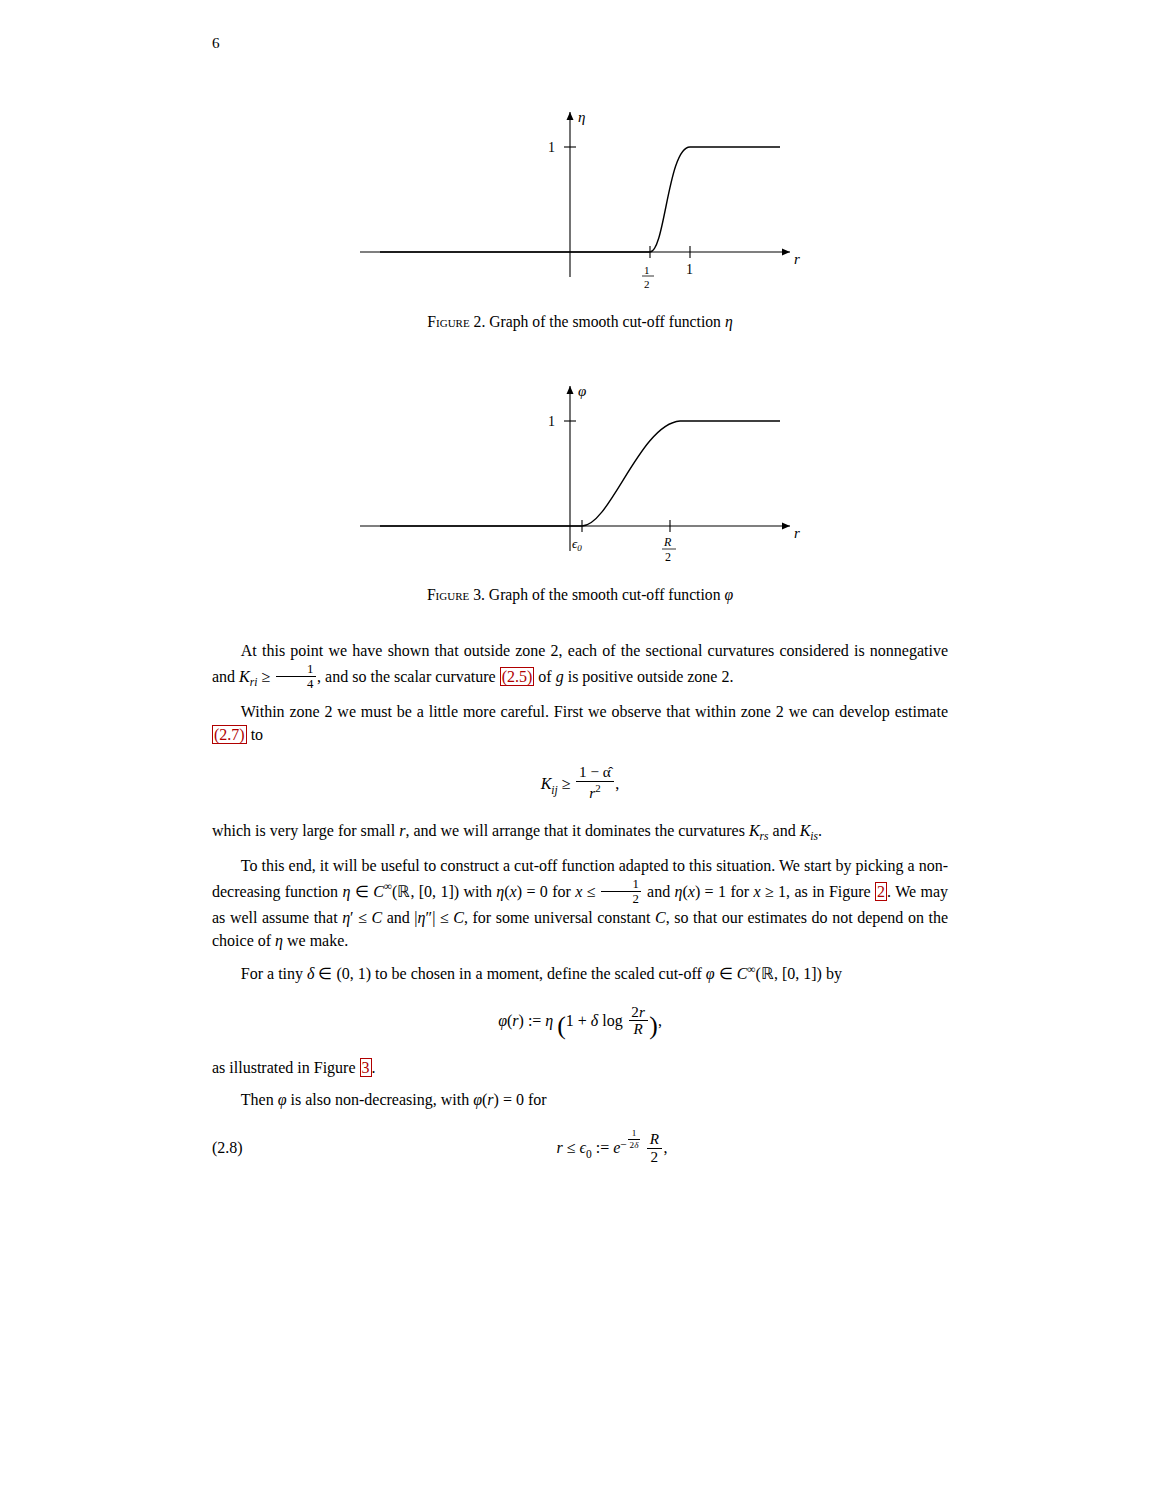6
η r 1 1 2 1
Figure 2. Graph of the smooth cut-off function η
φ r 1 ϵ0 R 2
Figure 3. Graph of the smooth cut-off function φ
At this point we have shown that outside zone 2, each of the sectional curvatures considered is nonnegative and Kri ≥ 14, and so the scalar curvature (2.5) of g is positive outside zone 2.
Within zone 2 we must be a little more careful. First we observe that within zone 2 we can develop estimate (2.7) to
Kij ≥ 1 − α̂r2,
which is very large for small r, and we will arrange that it dominates the curvatures Krs and Kis.
To this end, it will be useful to construct a cut-off function adapted to this situation. We start by picking a non-decreasing function η ∈ C∞(ℝ, [0, 1]) with η(x) = 0 for x ≤ 12 and η(x) = 1 for x ≥ 1, as in Figure 2. We may as well assume that η′ ≤ C and |η″| ≤ C, for some universal constant C, so that our estimates do not depend on the choice of η we make.
For a tiny δ ∈ (0, 1) to be chosen in a moment, define the scaled cut-off φ ∈ C∞(ℝ, [0, 1]) by
φ(r) := η (1 + δ log 2r R),
as illustrated in Figure 3.
Then φ is also non-decreasing, with φ(r) = 0 for
(2.8)
r ≤ ϵ0 := e−12δ R 2,